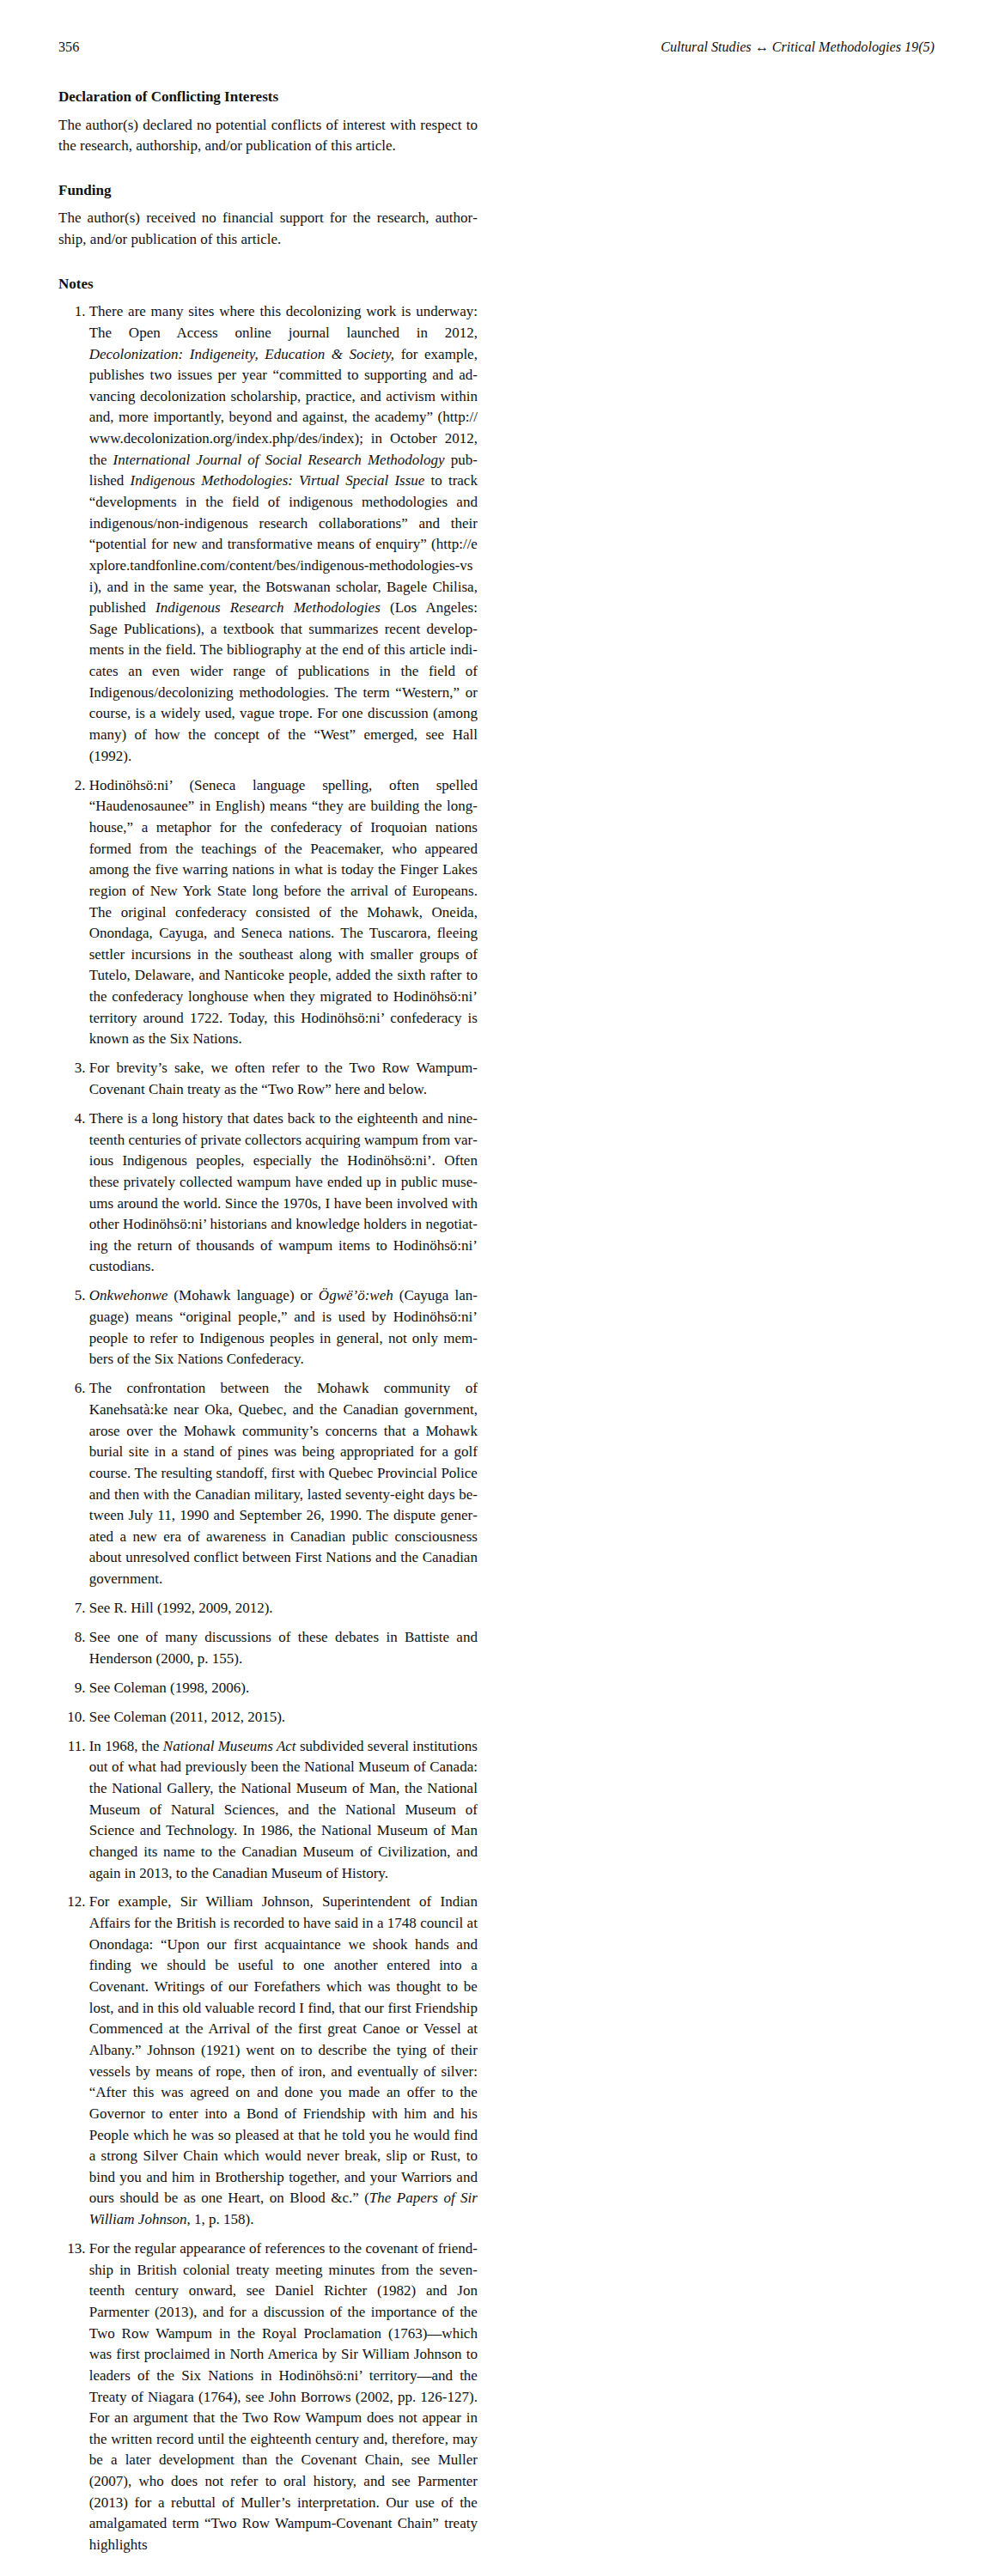356 Cultural Studies ↔ Critical Methodologies 19(5)
Declaration of Conflicting Interests
The author(s) declared no potential conflicts of interest with respect to the research, authorship, and/or publication of this article.
Funding
The author(s) received no financial support for the research, authorship, and/or publication of this article.
Notes
There are many sites where this decolonizing work is underway: The Open Access online journal launched in 2012, Decolonization: Indigeneity, Education & Society, for example, publishes two issues per year “committed to supporting and advancing decolonization scholarship, practice, and activism within and, more importantly, beyond and against, the academy” (http://www.decolonization.org/index.php/des/index); in October 2012, the International Journal of Social Research Methodology published Indigenous Methodologies: Virtual Special Issue to track “developments in the field of indigenous methodologies and indigenous/non-indigenous research collaborations” and their “potential for new and transformative means of enquiry” (http://explore.tandfonline.com/content/bes/indigenous-methodologies-vsi), and in the same year, the Botswanan scholar, Bagele Chilisa, published Indigenous Research Methodologies (Los Angeles: Sage Publications), a textbook that summarizes recent developments in the field. The bibliography at the end of this article indicates an even wider range of publications in the field of Indigenous/decolonizing methodologies. The term “Western,” or course, is a widely used, vague trope. For one discussion (among many) of how the concept of the “West” emerged, see Hall (1992).
Hodinöhsö:ni’ (Seneca language spelling, often spelled “Haudenosaunee” in English) means “they are building the longhouse,” a metaphor for the confederacy of Iroquoian nations formed from the teachings of the Peacemaker, who appeared among the five warring nations in what is today the Finger Lakes region of New York State long before the arrival of Europeans. The original confederacy consisted of the Mohawk, Oneida, Onondaga, Cayuga, and Seneca nations. The Tuscarora, fleeing settler incursions in the southeast along with smaller groups of Tutelo, Delaware, and Nanticoke people, added the sixth rafter to the confederacy longhouse when they migrated to Hodinöhsö:ni’ territory around 1722. Today, this Hodinöhsö:ni’ confederacy is known as the Six Nations.
For brevity’s sake, we often refer to the Two Row Wampum-Covenant Chain treaty as the “Two Row” here and below.
There is a long history that dates back to the eighteenth and nineteenth centuries of private collectors acquiring wampum from various Indigenous peoples, especially the Hodinöhsö:ni’. Often these privately collected wampum have ended up in public museums around the world. Since the 1970s, I have been involved with other Hodinöhsö:ni’ historians and knowledge holders in negotiating the return of thousands of wampum items to Hodinöhsö:ni’ custodians.
Onkwehonwe (Mohawk language) or Ögwë’ö:weh (Cayuga language) means “original people,” and is used by Hodinöhsö:ni’ people to refer to Indigenous peoples in general, not only members of the Six Nations Confederacy.
The confrontation between the Mohawk community of Kanehsatà:ke near Oka, Quebec, and the Canadian government, arose over the Mohawk community’s concerns that a Mohawk burial site in a stand of pines was being appropriated for a golf course. The resulting standoff, first with Quebec Provincial Police and then with the Canadian military, lasted seventy-eight days between July 11, 1990 and September 26, 1990. The dispute generated a new era of awareness in Canadian public consciousness about unresolved conflict between First Nations and the Canadian government.
See R. Hill (1992, 2009, 2012).
See one of many discussions of these debates in Battiste and Henderson (2000, p. 155).
See Coleman (1998, 2006).
See Coleman (2011, 2012, 2015).
In 1968, the National Museums Act subdivided several institutions out of what had previously been the National Museum of Canada: the National Gallery, the National Museum of Man, the National Museum of Natural Sciences, and the National Museum of Science and Technology. In 1986, the National Museum of Man changed its name to the Canadian Museum of Civilization, and again in 2013, to the Canadian Museum of History.
For example, Sir William Johnson, Superintendent of Indian Affairs for the British is recorded to have said in a 1748 council at Onondaga: “Upon our first acquaintance we shook hands and finding we should be useful to one another entered into a Covenant. Writings of our Forefathers which was thought to be lost, and in this old valuable record I find, that our first Friendship Commenced at the Arrival of the first great Canoe or Vessel at Albany.” Johnson (1921) went on to describe the tying of their vessels by means of rope, then of iron, and eventually of silver: “After this was agreed on and done you made an offer to the Governor to enter into a Bond of Friendship with him and his People which he was so pleased at that he told you he would find a strong Silver Chain which would never break, slip or Rust, to bind you and him in Brothership together, and your Warriors and ours should be as one Heart, on Blood &c.” (The Papers of Sir William Johnson, 1, p. 158).
For the regular appearance of references to the covenant of friendship in British colonial treaty meeting minutes from the seventeenth century onward, see Daniel Richter (1982) and Jon Parmenter (2013), and for a discussion of the importance of the Two Row Wampum in the Royal Proclamation (1763)—which was first proclaimed in North America by Sir William Johnson to leaders of the Six Nations in Hodinöhsö:ni’ territory—and the Treaty of Niagara (1764), see John Borrows (2002, pp. 126-127). For an argument that the Two Row Wampum does not appear in the written record until the eighteenth century and, therefore, may be a later development than the Covenant Chain, see Muller (2007), who does not refer to oral history, and see Parmenter (2013) for a rebuttal of Muller’s interpretation. Our use of the amalgamated term “Two Row Wampum-Covenant Chain” treaty highlights